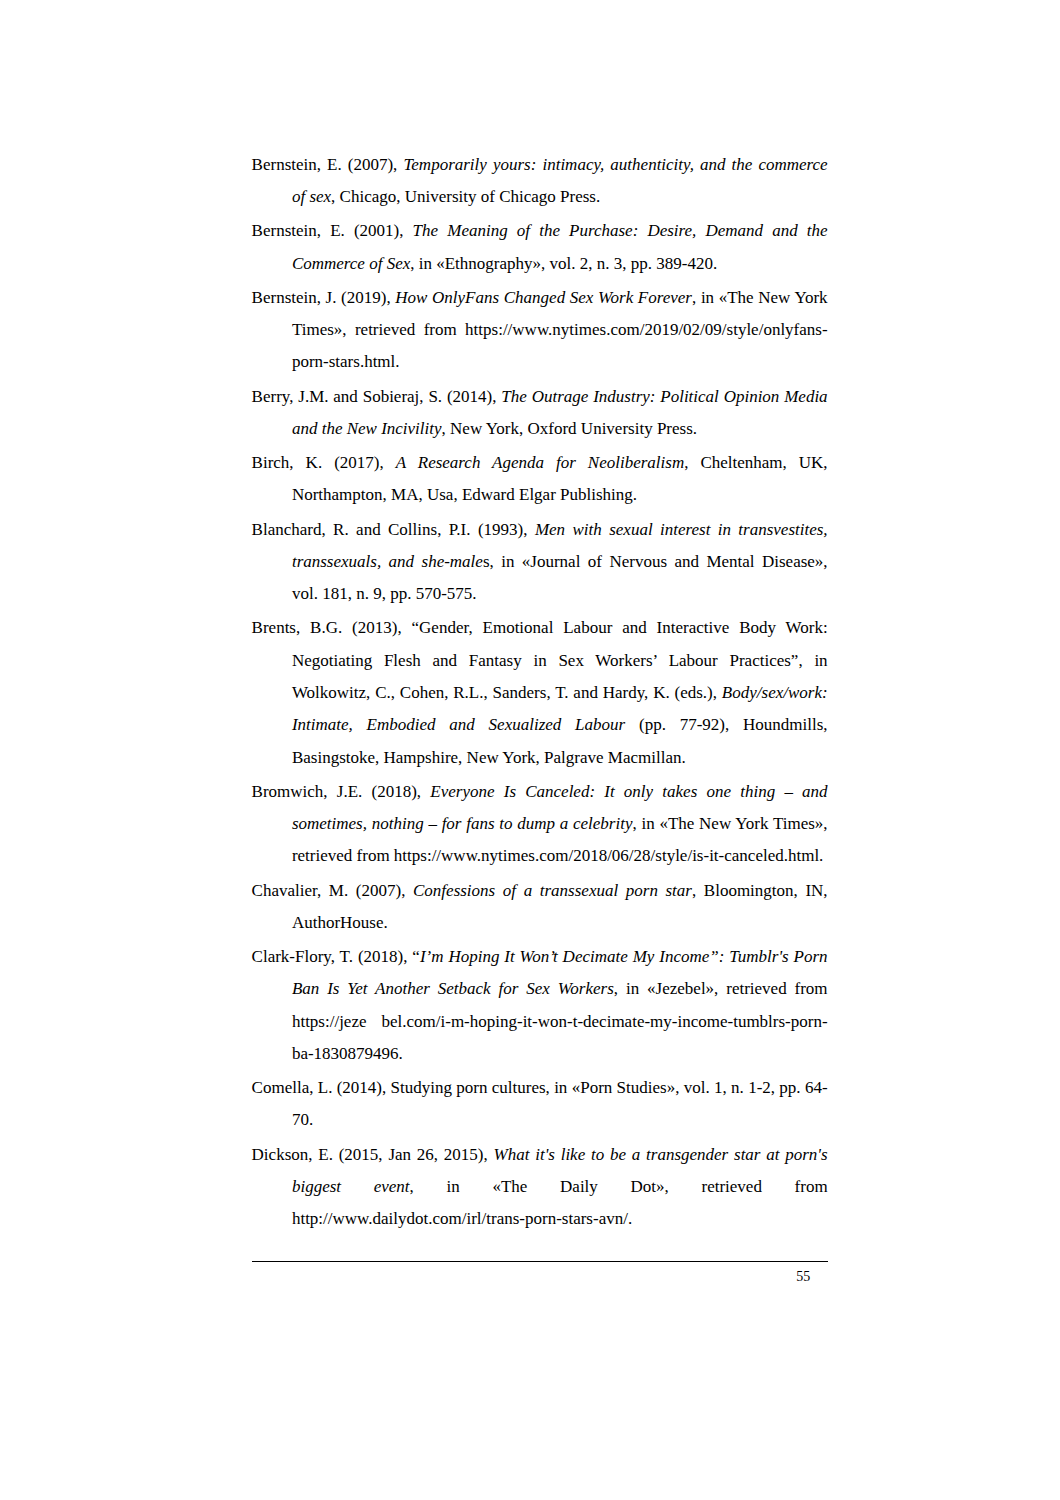Bernstein, E. (2007), Temporarily yours: intimacy, authenticity, and the commerce of sex, Chicago, University of Chicago Press.
Bernstein, E. (2001), The Meaning of the Purchase: Desire, Demand and the Commerce of Sex, in «Ethnography», vol. 2, n. 3, pp. 389-420.
Bernstein, J. (2019), How OnlyFans Changed Sex Work Forever, in «The New York Times», retrieved from https://www.nytimes.com/2019/02/09/style/onlyfans-porn-stars.html.
Berry, J.M. and Sobieraj, S. (2014), The Outrage Industry: Political Opinion Media and the New Incivility, New York, Oxford University Press.
Birch, K. (2017), A Research Agenda for Neoliberalism, Cheltenham, UK, Northampton, MA, Usa, Edward Elgar Publishing.
Blanchard, R. and Collins, P.I. (1993), Men with sexual interest in transvestites, transsexuals, and she-males, in «Journal of Nervous and Mental Disease», vol. 181, n. 9, pp. 570-575.
Brents, B.G. (2013), “Gender, Emotional Labour and Interactive Body Work: Negotiating Flesh and Fantasy in Sex Workers’ Labour Practices”, in Wolkowitz, C., Cohen, R.L., Sanders, T. and Hardy, K. (eds.), Body/sex/work: Intimate, Embodied and Sexualized Labour (pp. 77-92), Houndmills, Basingstoke, Hampshire, New York, Palgrave Macmillan.
Bromwich, J.E. (2018), Everyone Is Canceled: It only takes one thing – and sometimes, nothing – for fans to dump a celebrity, in «The New York Times», retrieved from https://www.nytimes.com/2018/06/28/style/is-it-canceled.html.
Chavalier, M. (2007), Confessions of a transsexual porn star, Bloomington, IN, AuthorHouse.
Clark-Flory, T. (2018), “I’m Hoping It Won’t Decimate My Income”: Tumblr's Porn Ban Is Yet Another Setback for Sex Workers, in «Jezebel», retrieved from https://jeze bel.com/i-m-hoping-it-won-t-decimate-my-income-tumblrs-porn-ba-1830879496.
Comella, L. (2014), Studying porn cultures, in «Porn Studies», vol. 1, n. 1-2, pp. 64-70.
Dickson, E. (2015, Jan 26, 2015), What it's like to be a transgender star at porn's biggest event, in «The Daily Dot», retrieved from http://www.dailydot.com/irl/trans-porn-stars-avn/.
55